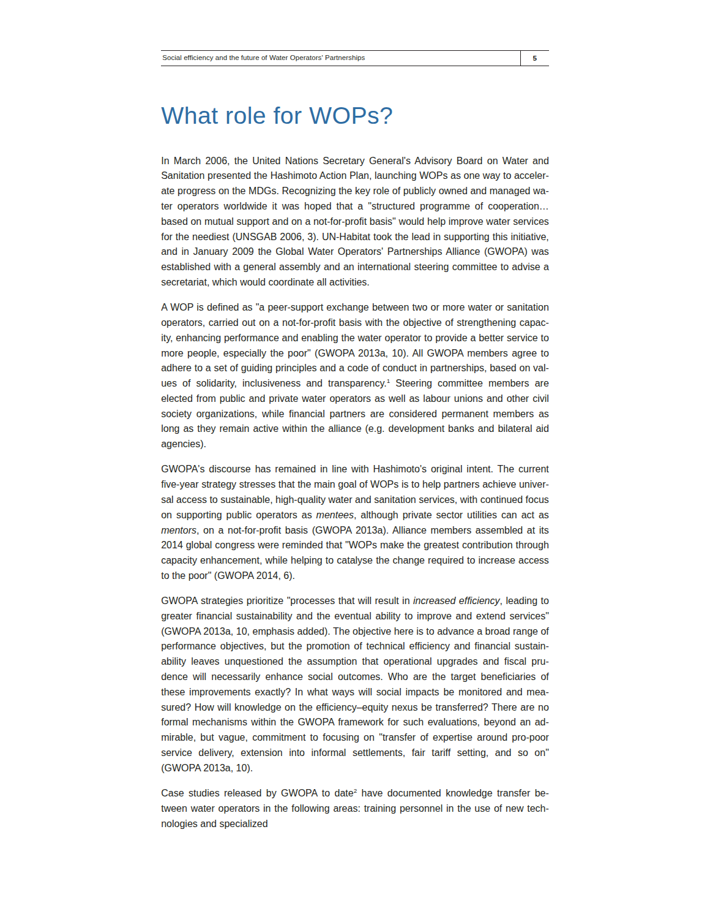Social efficiency and the future of Water Operators' Partnerships
5
What role for WOPs?
In March 2006, the United Nations Secretary General's Advisory Board on Water and Sanitation presented the Hashimoto Action Plan, launching WOPs as one way to accelerate progress on the MDGs. Recognizing the key role of publicly owned and managed water operators worldwide it was hoped that a "structured programme of cooperation…based on mutual support and on a not-for-profit basis" would help improve water services for the neediest (UNSGAB 2006, 3). UN-Habitat took the lead in supporting this initiative, and in January 2009 the Global Water Operators' Partnerships Alliance (GWOPA) was established with a general assembly and an international steering committee to advise a secretariat, which would coordinate all activities.
A WOP is defined as "a peer-support exchange between two or more water or sanitation operators, carried out on a not-for-profit basis with the objective of strengthening capacity, enhancing performance and enabling the water operator to provide a better service to more people, especially the poor" (GWOPA 2013a, 10). All GWOPA members agree to adhere to a set of guiding principles and a code of conduct in partnerships, based on values of solidarity, inclusiveness and transparency.1 Steering committee members are elected from public and private water operators as well as labour unions and other civil society organizations, while financial partners are considered permanent members as long as they remain active within the alliance (e.g. development banks and bilateral aid agencies).
GWOPA's discourse has remained in line with Hashimoto's original intent. The current five-year strategy stresses that the main goal of WOPs is to help partners achieve universal access to sustainable, high-quality water and sanitation services, with continued focus on supporting public operators as mentees, although private sector utilities can act as mentors, on a not-for-profit basis (GWOPA 2013a). Alliance members assembled at its 2014 global congress were reminded that "WOPs make the greatest contribution through capacity enhancement, while helping to catalyse the change required to increase access to the poor" (GWOPA 2014, 6).
GWOPA strategies prioritize "processes that will result in increased efficiency, leading to greater financial sustainability and the eventual ability to improve and extend services" (GWOPA 2013a, 10, emphasis added). The objective here is to advance a broad range of performance objectives, but the promotion of technical efficiency and financial sustainability leaves unquestioned the assumption that operational upgrades and fiscal prudence will necessarily enhance social outcomes. Who are the target beneficiaries of these improvements exactly? In what ways will social impacts be monitored and measured? How will knowledge on the efficiency–equity nexus be transferred? There are no formal mechanisms within the GWOPA framework for such evaluations, beyond an admirable, but vague, commitment to focusing on "transfer of expertise around pro-poor service delivery, extension into informal settlements, fair tariff setting, and so on" (GWOPA 2013a, 10).
Case studies released by GWOPA to date2 have documented knowledge transfer between water operators in the following areas: training personnel in the use of new technologies and specialized